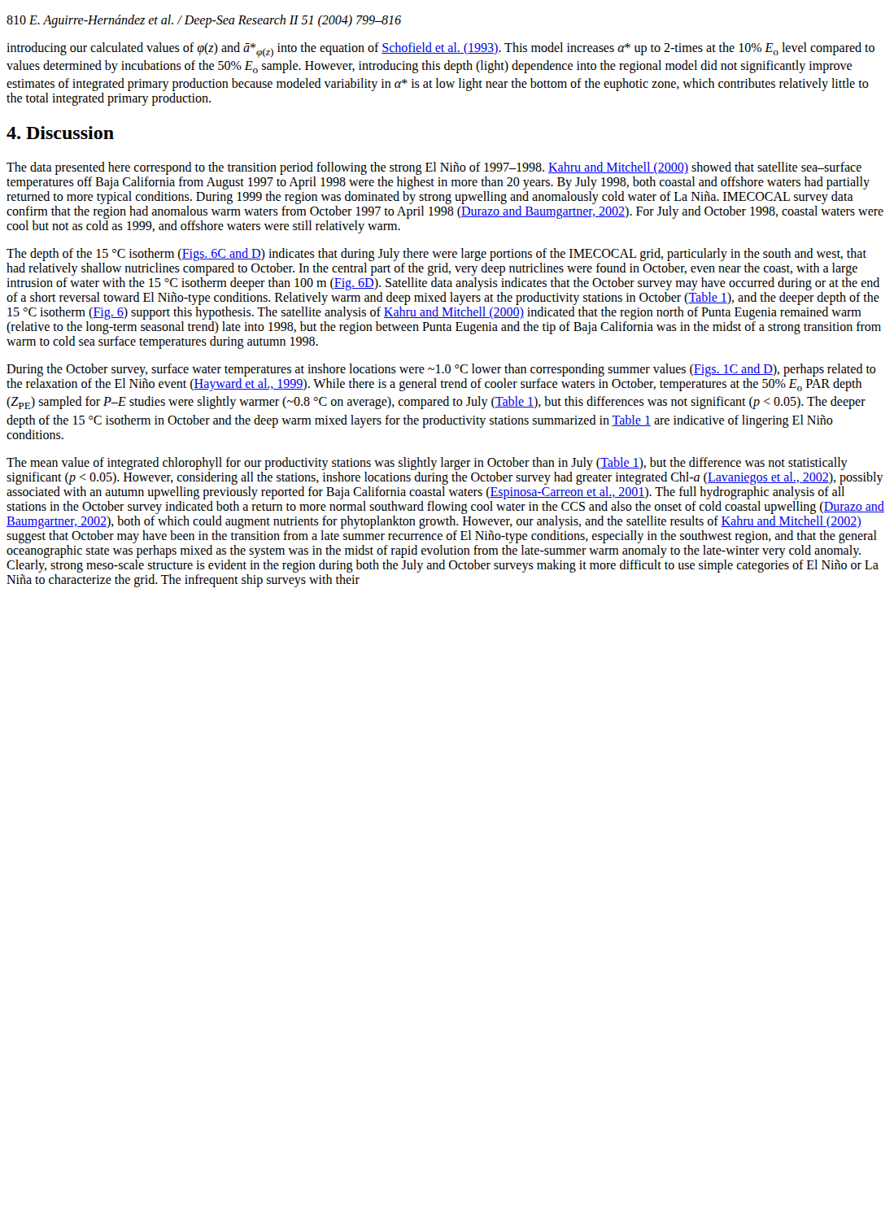810 E. Aguirre-Hernández et al. / Deep-Sea Research II 51 (2004) 799–816
introducing our calculated values of φ(z) and ā*φ(z) into the equation of Schofield et al. (1993). This model increases α* up to 2-times at the 10% Eo level compared to values determined by incubations of the 50% Eo sample. However, introducing this depth (light) dependence into the regional model did not significantly improve estimates of integrated primary production because modeled variability in α* is at low light near the bottom of the euphotic zone, which contributes relatively little to the total integrated primary production.
4. Discussion
The data presented here correspond to the transition period following the strong El Niño of 1997–1998. Kahru and Mitchell (2000) showed that satellite sea–surface temperatures off Baja California from August 1997 to April 1998 were the highest in more than 20 years. By July 1998, both coastal and offshore waters had partially returned to more typical conditions. During 1999 the region was dominated by strong upwelling and anomalously cold water of La Niña. IMECOCAL survey data confirm that the region had anomalous warm waters from October 1997 to April 1998 (Durazo and Baumgartner, 2002). For July and October 1998, coastal waters were cool but not as cold as 1999, and offshore waters were still relatively warm.
The depth of the 15 °C isotherm (Figs. 6C and D) indicates that during July there were large portions of the IMECOCAL grid, particularly in the south and west, that had relatively shallow nutriclines compared to October. In the central part of the grid, very deep nutriclines were found in October, even near the coast, with a large intrusion of water with the 15 °C isotherm deeper than 100 m (Fig. 6D). Satellite data analysis indicates that the October survey may have occurred during or at the end of a short reversal toward El Niño-type conditions. Relatively warm and deep mixed layers at the productivity stations in October (Table 1), and the deeper depth of the 15 °C isotherm (Fig. 6) support this hypothesis. The satellite analysis of Kahru and Mitchell (2000) indicated that the region north of Punta Eugenia remained warm (relative to the long-term seasonal trend) late into 1998, but the region between Punta Eugenia and the tip of Baja California was in the midst of a strong transition from warm to cold sea surface temperatures during autumn 1998.
During the October survey, surface water temperatures at inshore locations were ~1.0 °C lower than corresponding summer values (Figs. 1C and D), perhaps related to the relaxation of the El Niño event (Hayward et al., 1999). While there is a general trend of cooler surface waters in October, temperatures at the 50% Eo PAR depth (ZPE) sampled for P–E studies were slightly warmer (~0.8 °C on average), compared to July (Table 1), but this differences was not significant (p < 0.05). The deeper depth of the 15 °C isotherm in October and the deep warm mixed layers for the productivity stations summarized in Table 1 are indicative of lingering El Niño conditions.
The mean value of integrated chlorophyll for our productivity stations was slightly larger in October than in July (Table 1), but the difference was not statistically significant (p < 0.05). However, considering all the stations, inshore locations during the October survey had greater integrated Chl-a (Lavaniegos et al., 2002), possibly associated with an autumn upwelling previously reported for Baja California coastal waters (Espinosa-Carreon et al., 2001). The full hydrographic analysis of all stations in the October survey indicated both a return to more normal southward flowing cool water in the CCS and also the onset of cold coastal upwelling (Durazo and Baumgartner, 2002), both of which could augment nutrients for phytoplankton growth. However, our analysis, and the satellite results of Kahru and Mitchell (2002) suggest that October may have been in the transition from a late summer recurrence of El Niño-type conditions, especially in the southwest region, and that the general oceanographic state was perhaps mixed as the system was in the midst of rapid evolution from the late-summer warm anomaly to the late-winter very cold anomaly. Clearly, strong meso-scale structure is evident in the region during both the July and October surveys making it more difficult to use simple categories of El Niño or La Niña to characterize the grid. The infrequent ship surveys with their